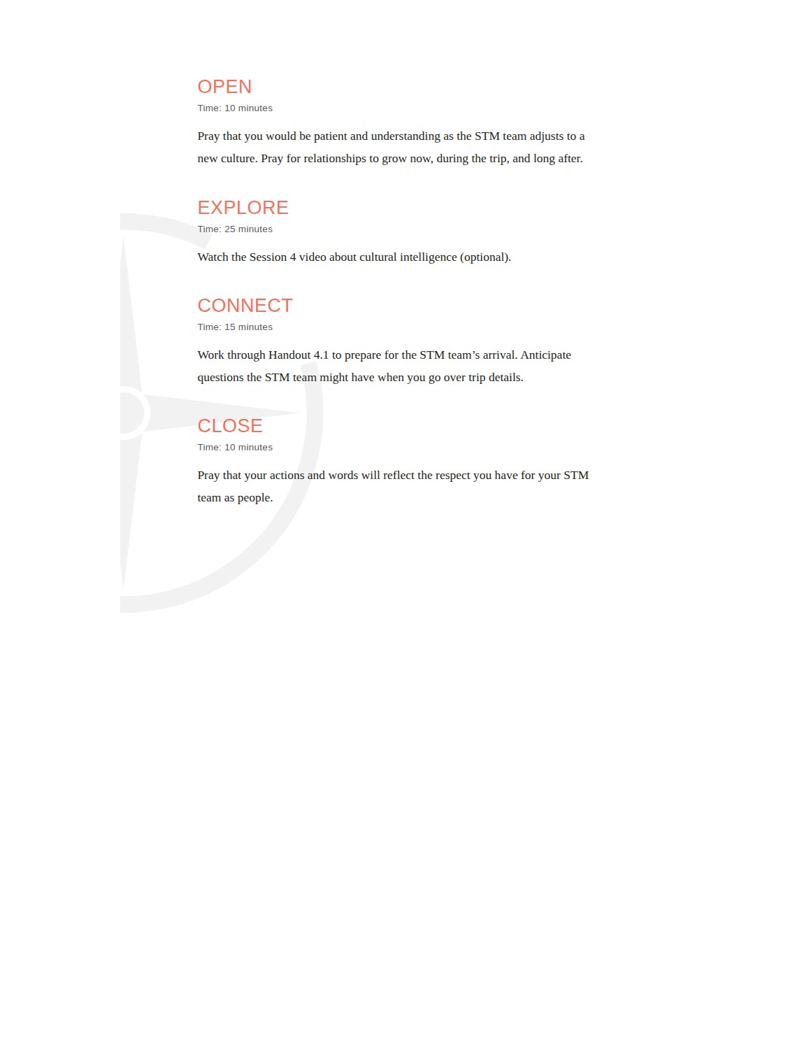OPEN
Time: 10 minutes
Pray that you would be patient and understanding as the STM team adjusts to a new culture. Pray for relationships to grow now, during the trip, and long after.
EXPLORE
Time: 25 minutes
Watch the Session 4 video about cultural intelligence (optional).
CONNECT
Time: 15 minutes
Work through Handout 4.1 to prepare for the STM team’s arrival. Anticipate questions the STM team might have when you go over trip details.
CLOSE
Time: 10 minutes
Pray that your actions and words will reflect the respect you have for your STM team as people.